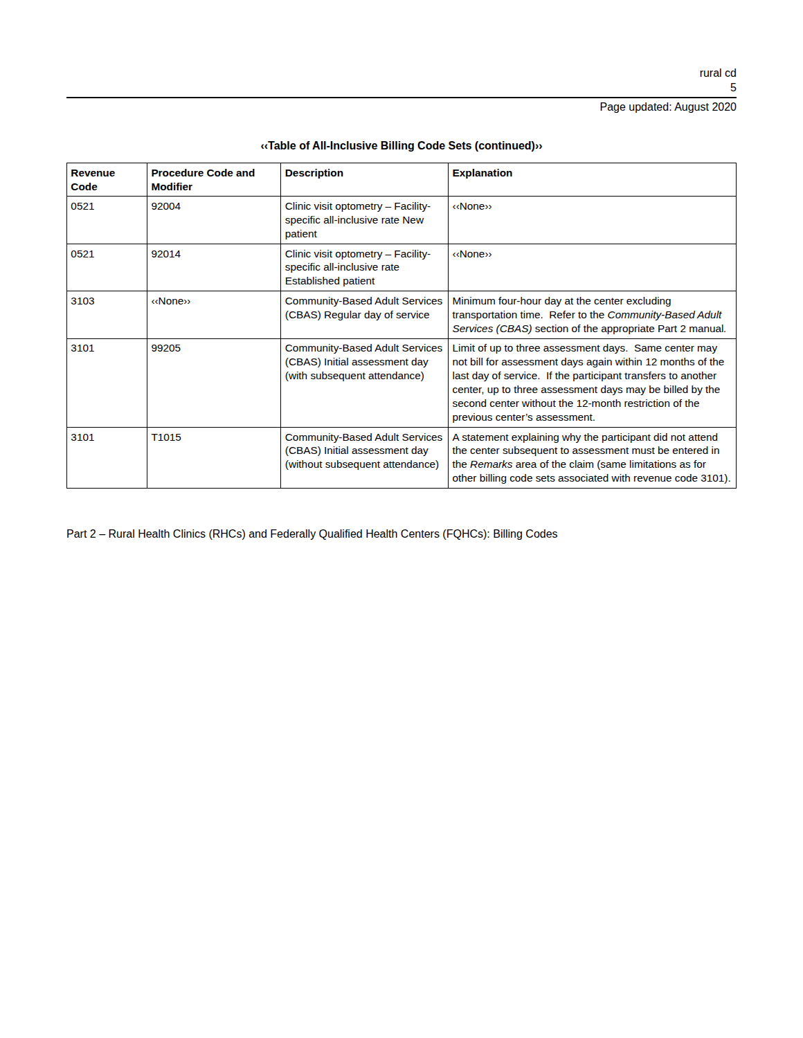rural cd
5
Page updated: August 2020
‹‹Table of All-Inclusive Billing Code Sets (continued)››
| Revenue Code | Procedure Code and Modifier | Description | Explanation |
| --- | --- | --- | --- |
| 0521 | 92004 | Clinic visit optometry – Facility-specific all-inclusive rate New patient | ‹‹ None ›› |
| 0521 | 92014 | Clinic visit optometry – Facility-specific all-inclusive rate Established patient | ‹‹ None ›› |
| 3103 | ‹‹ None ›› | Community-Based Adult Services (CBAS) Regular day of service | Minimum four-hour day at the center excluding transportation time. Refer to the Community-Based Adult Services (CBAS) section of the appropriate Part 2 manual . |
| 3101 | 99205 | Community-Based Adult Services (CBAS) Initial assessment day (with subsequent attendance) | Limit of up to three assessment days. Same center may not bill for assessment days again within 12 months of the last day of service. If the participant transfers to another center, up to three assessment days may be billed by the second center without the 12-month restriction of the previous center’s assessment. |
| 3101 | T1015 | Community-Based Adult Services (CBAS) Initial assessment day (without subsequent attendance) | A statement explaining why the participant did not attend the center subsequent to assessment must be entered in the Remarks area of the claim (same limitations as for other billing code sets associated with revenue code 3101). |
Part 2 – Rural Health Clinics (RHCs) and Federally Qualified Health Centers (FQHCs): Billing Codes